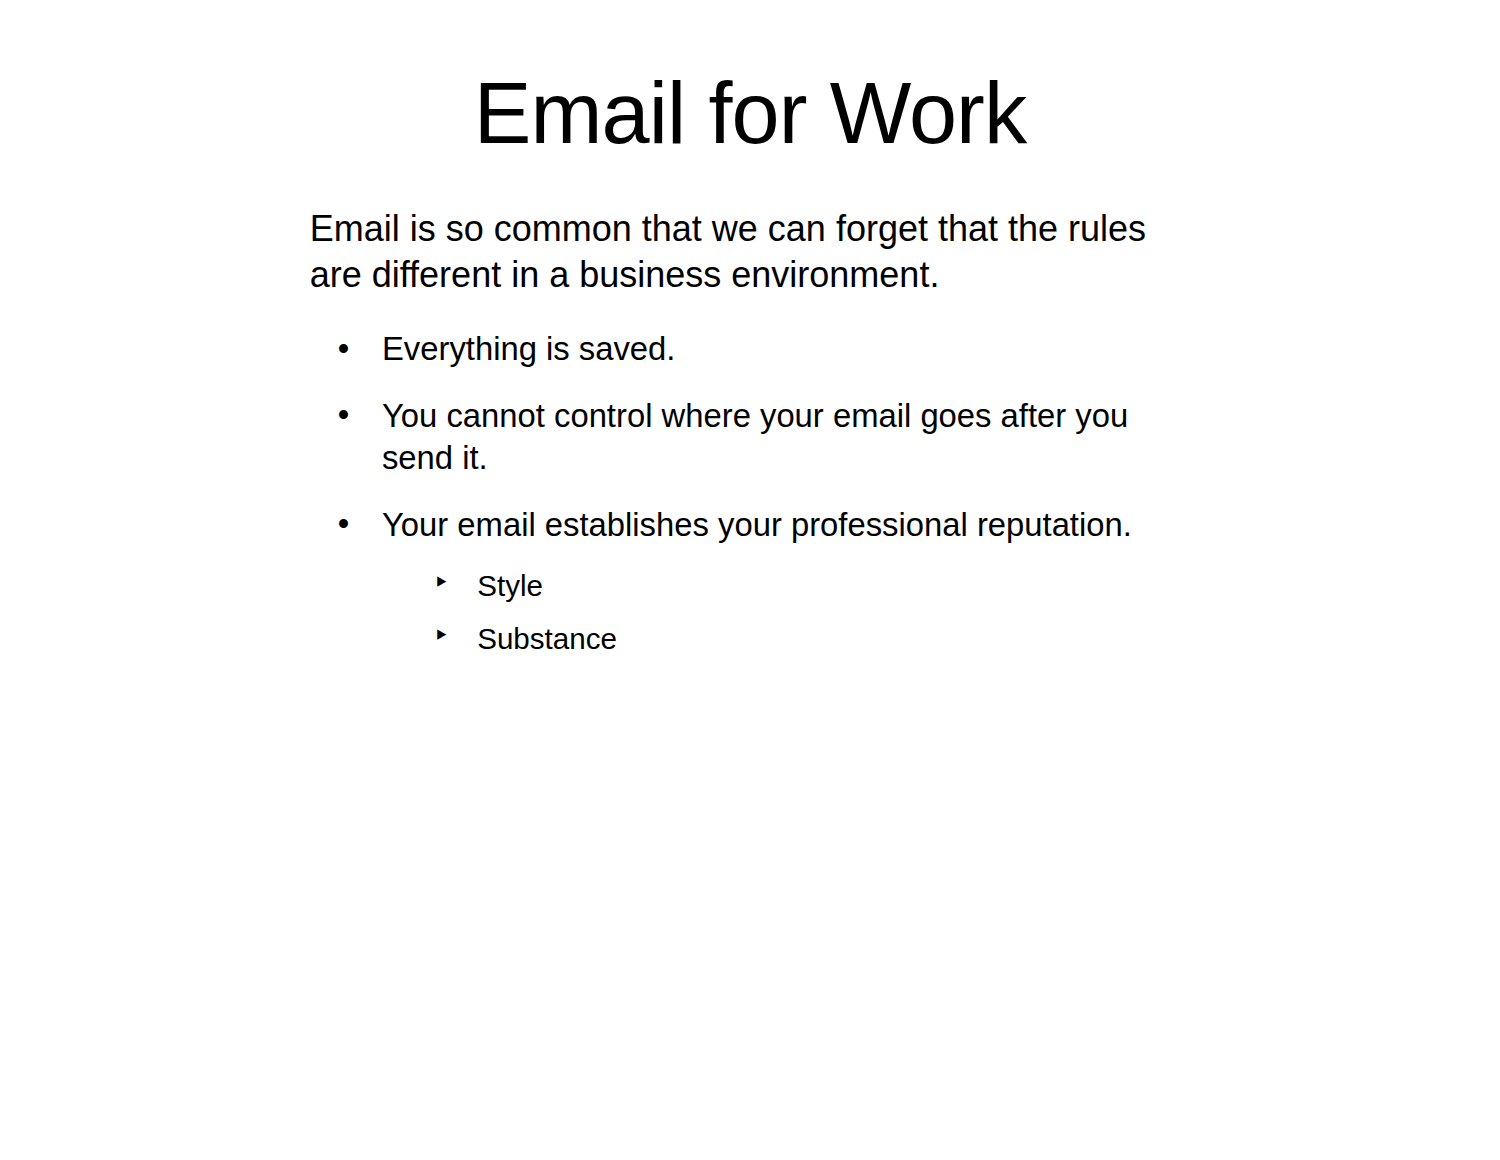Email for Work
Email is so common that we can forget that the rules are different in a business environment.
Everything is saved.
You cannot control where your email goes after you send it.
Your email establishes your professional reputation.
Style
Substance